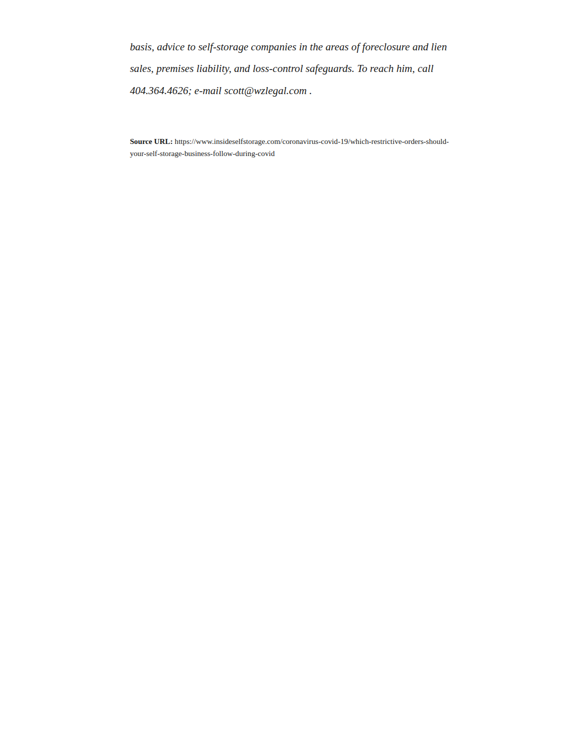basis, advice to self-storage companies in the areas of foreclosure and lien sales, premises liability, and loss-control safeguards. To reach him, call 404.364.4626; e-mail scott@wzlegal.com .
Source URL: https://www.insideselfstorage.com/coronavirus-covid-19/which-restrictive-orders-should-your-self-storage-business-follow-during-covid